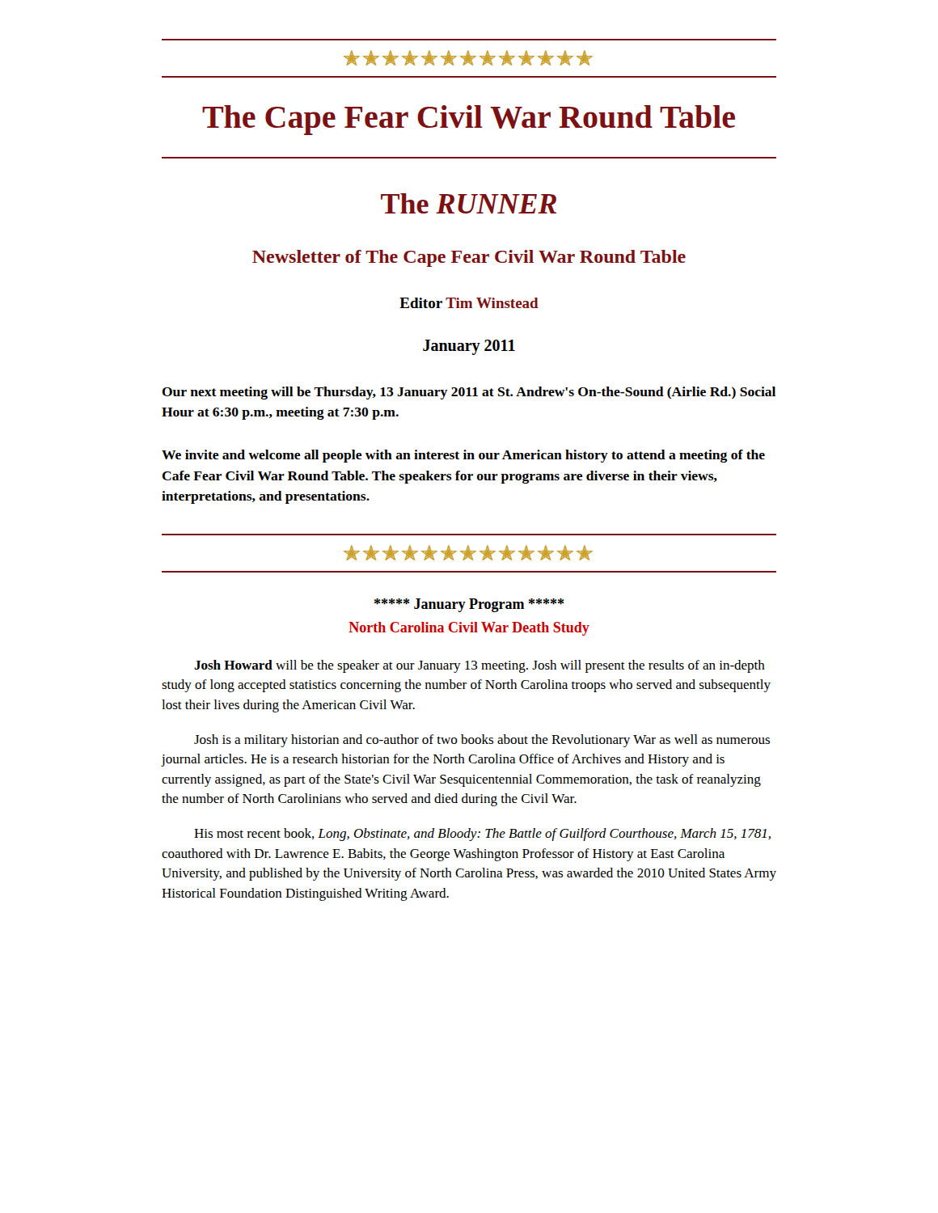✭✭✭✭✭✭✭✭✭✭✭✭✭
The Cape Fear Civil War Round Table
The RUNNER
Newsletter of The Cape Fear Civil War Round Table
Editor Tim Winstead
January 2011
Our next meeting will be Thursday, 13 January 2011 at St. Andrew's On-the-Sound (Airlie Rd.) Social Hour at 6:30 p.m., meeting at 7:30 p.m.
We invite and welcome all people with an interest in our American history to attend a meeting of the Cafe Fear Civil War Round Table. The speakers for our programs are diverse in their views, interpretations, and presentations.
✭✭✭✭✭✭✭✭✭✭✭✭✭
***** January Program *****
North Carolina Civil War Death Study
Josh Howard will be the speaker at our January 13 meeting. Josh will present the results of an in-depth study of long accepted statistics concerning the number of North Carolina troops who served and subsequently lost their lives during the American Civil War.
Josh is a military historian and co-author of two books about the Revolutionary War as well as numerous journal articles. He is a research historian for the North Carolina Office of Archives and History and is currently assigned, as part of the State's Civil War Sesquicentennial Commemoration, the task of reanalyzing the number of North Carolinians who served and died during the Civil War.
His most recent book, Long, Obstinate, and Bloody: The Battle of Guilford Courthouse, March 15, 1781, coauthored with Dr. Lawrence E. Babits, the George Washington Professor of History at East Carolina University, and published by the University of North Carolina Press, was awarded the 2010 United States Army Historical Foundation Distinguished Writing Award.